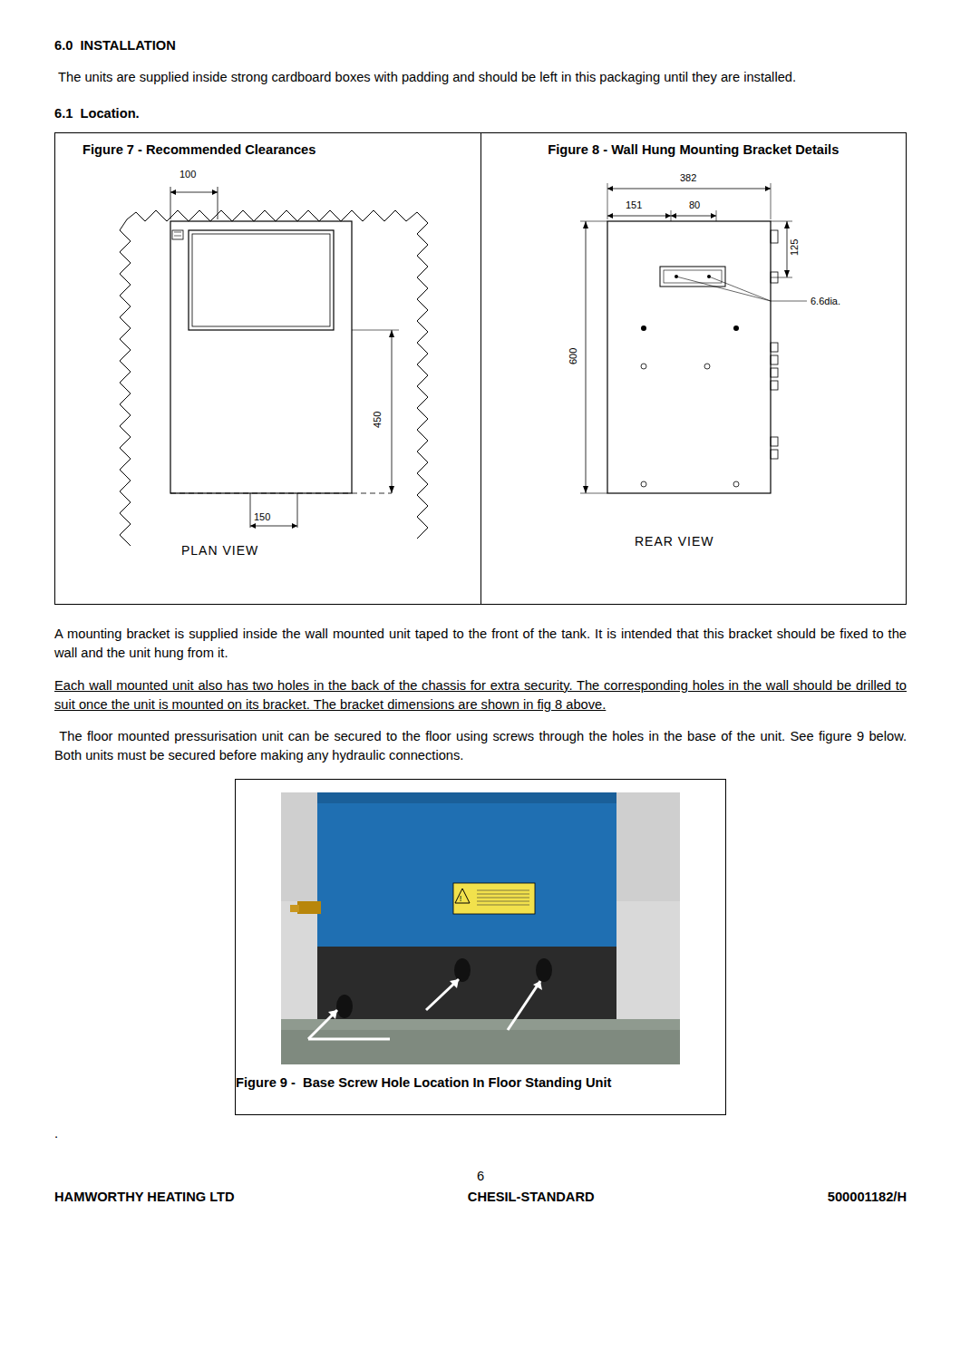6.0 INSTALLATION
The units are supplied inside strong cardboard boxes with padding and should be left in this packaging until they are installed.
6.1 Location.
| Figure 7 - Recommended Clearances 100 450 150 PLAN VIEW | Figure 8 - Wall Hung Mounting Bracket Details 382 151 80 6.6dia. 600 125 REAR VIEW |
A mounting bracket is supplied inside the wall mounted unit taped to the front of the tank. It is intended that this bracket should be fixed to the wall and the unit hung from it.
Each wall mounted unit also has two holes in the back of the chassis for extra security. The corresponding holes in the wall should be drilled to suit once the unit is mounted on its bracket. The bracket dimensions are shown in fig 8 above.
The floor mounted pressurisation unit can be secured to the floor using screws through the holes in the base of the unit. See figure 9 below. Both units must be secured before making any hydraulic connections.
!
Figure 9 - Base Screw Hole Location In Floor Standing Unit
.
6
HAMWORTHY HEATING LTD CHESIL-STANDARD 500001182/H